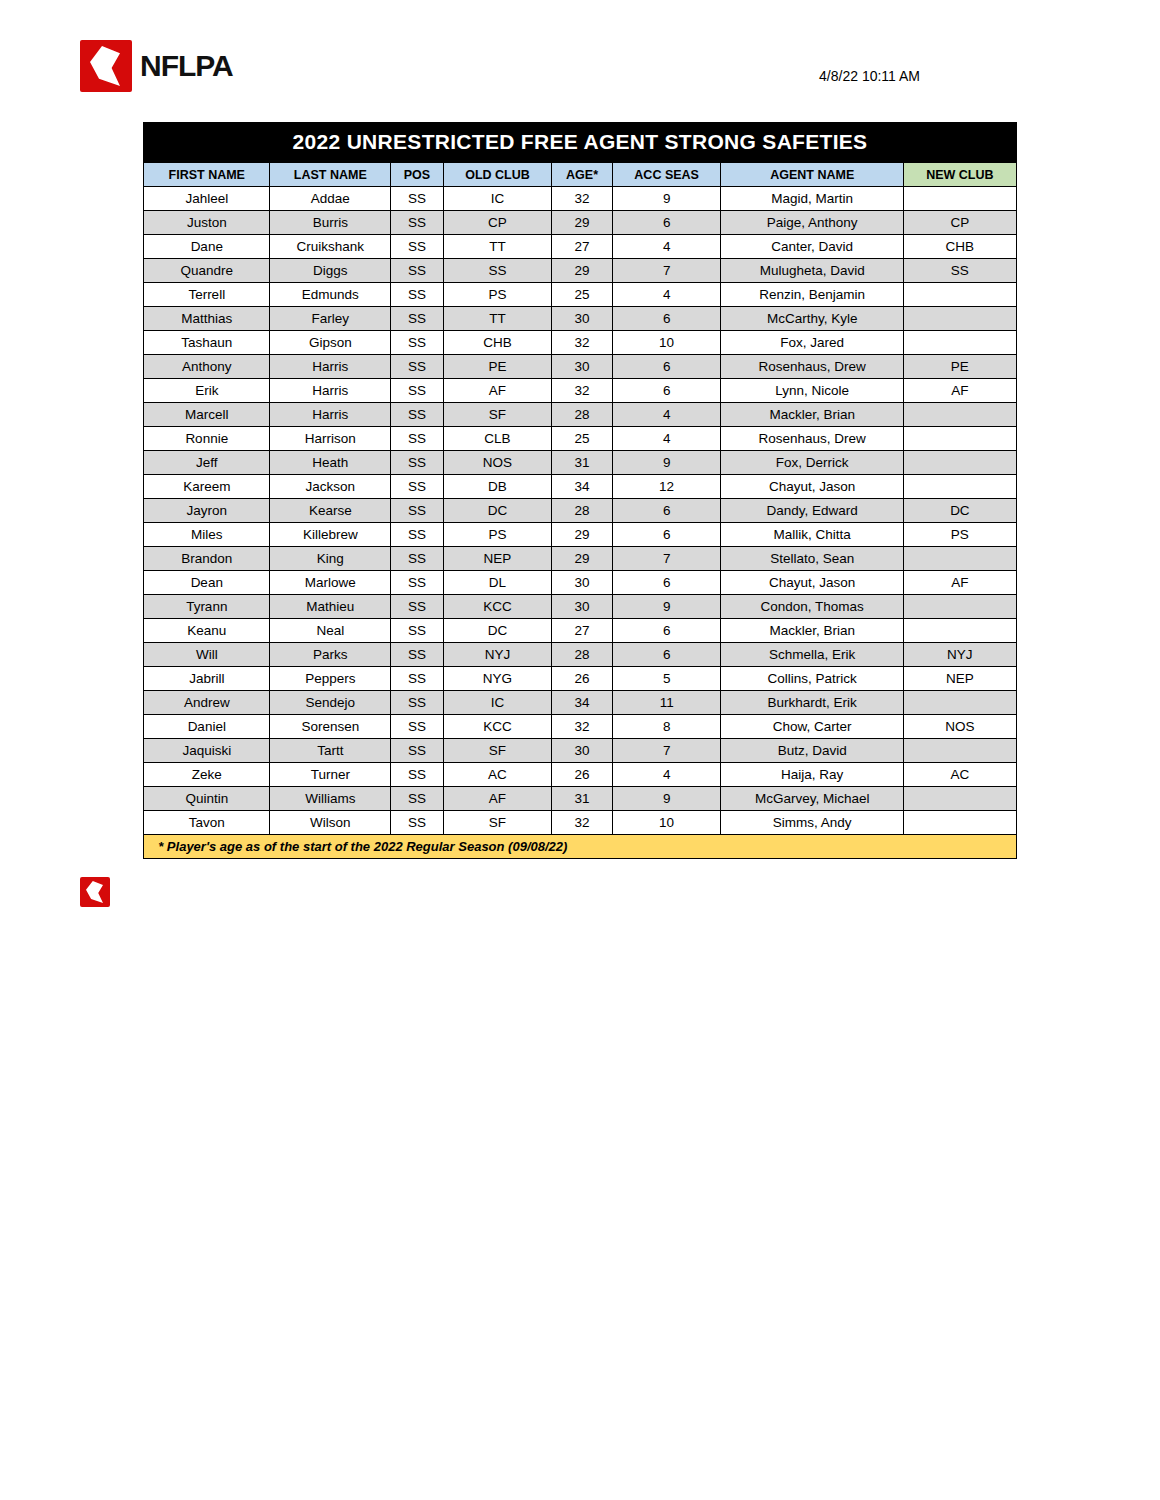NFLPA
4/8/22 10:11 AM
2022 UNRESTRICTED FREE AGENT STRONG SAFETIES
| FIRST NAME | LAST NAME | POS | OLD CLUB | AGE* | ACC SEAS | AGENT NAME | NEW CLUB |
| --- | --- | --- | --- | --- | --- | --- | --- |
| Jahleel | Addae | SS | IC | 32 | 9 | Magid, Martin | |
| Juston | Burris | SS | CP | 29 | 6 | Paige, Anthony | CP |
| Dane | Cruikshank | SS | TT | 27 | 4 | Canter, David | CHB |
| Quandre | Diggs | SS | SS | 29 | 7 | Mulugheta, David | SS |
| Terrell | Edmunds | SS | PS | 25 | 4 | Renzin, Benjamin | |
| Matthias | Farley | SS | TT | 30 | 6 | McCarthy, Kyle | |
| Tashaun | Gipson | SS | CHB | 32 | 10 | Fox, Jared | |
| Anthony | Harris | SS | PE | 30 | 6 | Rosenhaus, Drew | PE |
| Erik | Harris | SS | AF | 32 | 6 | Lynn, Nicole | AF |
| Marcell | Harris | SS | SF | 28 | 4 | Mackler, Brian | |
| Ronnie | Harrison | SS | CLB | 25 | 4 | Rosenhaus, Drew | |
| Jeff | Heath | SS | NOS | 31 | 9 | Fox, Derrick | |
| Kareem | Jackson | SS | DB | 34 | 12 | Chayut, Jason | |
| Jayron | Kearse | SS | DC | 28 | 6 | Dandy, Edward | DC |
| Miles | Killebrew | SS | PS | 29 | 6 | Mallik, Chitta | PS |
| Brandon | King | SS | NEP | 29 | 7 | Stellato, Sean | |
| Dean | Marlowe | SS | DL | 30 | 6 | Chayut, Jason | AF |
| Tyrann | Mathieu | SS | KCC | 30 | 9 | Condon, Thomas | |
| Keanu | Neal | SS | DC | 27 | 6 | Mackler, Brian | |
| Will | Parks | SS | NYJ | 28 | 6 | Schmella, Erik | NYJ |
| Jabrill | Peppers | SS | NYG | 26 | 5 | Collins, Patrick | NEP |
| Andrew | Sendejo | SS | IC | 34 | 11 | Burkhardt, Erik | |
| Daniel | Sorensen | SS | KCC | 32 | 8 | Chow, Carter | NOS |
| Jaquiski | Tartt | SS | SF | 30 | 7 | Butz, David | |
| Zeke | Turner | SS | AC | 26 | 4 | Haija, Ray | AC |
| Quintin | Williams | SS | AF | 31 | 9 | McGarvey, Michael | |
| Tavon | Wilson | SS | SF | 32 | 10 | Simms, Andy | |
| * Player's age as of the start of the 2022 Regular Season (09/08/22) |